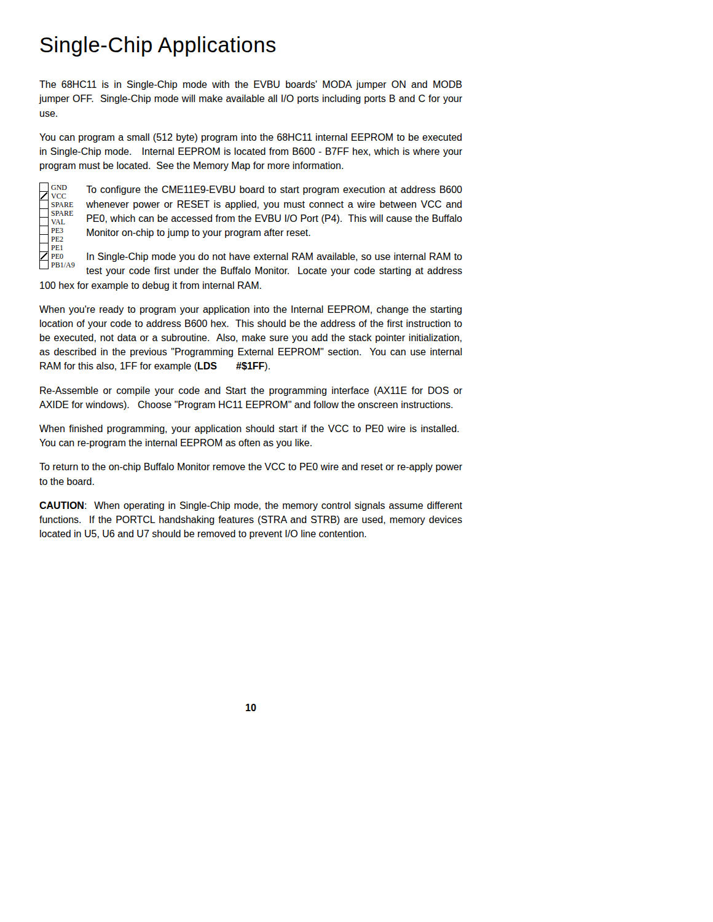Single-Chip Applications
The 68HC11 is in Single-Chip mode with the EVBU boards' MODA jumper ON and MODB jumper OFF. Single-Chip mode will make available all I/O ports including ports B and C for your use.
You can program a small (512 byte) program into the 68HC11 internal EEPROM to be executed in Single-Chip mode. Internal EEPROM is located from B600 - B7FF hex, which is where your program must be located. See the Memory Map for more information.
| | GND |
| | VCC |
| | SPARE |
| | SPARE |
| | VAL |
| | PE3 |
| | PE2 |
| | PE1 |
| | PE0 |
| | PB1/A9 |
To configure the CME11E9-EVBU board to start program execution at address B600 whenever power or RESET is applied, you must connect a wire between VCC and PE0, which can be accessed from the EVBU I/O Port (P4). This will cause the Buffalo Monitor on-chip to jump to your program after reset.
In Single-Chip mode you do not have external RAM available, so use internal RAM to test your code first under the Buffalo Monitor. Locate your code starting at address 100 hex for example to debug it from internal RAM.
When you're ready to program your application into the Internal EEPROM, change the starting location of your code to address B600 hex. This should be the address of the first instruction to be executed, not data or a subroutine. Also, make sure you add the stack pointer initialization, as described in the previous "Programming External EEPROM" section. You can use internal RAM for this also, 1FF for example (LDS #$1FF).
Re-Assemble or compile your code and Start the programming interface (AX11E for DOS or AXIDE for windows). Choose "Program HC11 EEPROM" and follow the onscreen instructions.
When finished programming, your application should start if the VCC to PE0 wire is installed. You can re-program the internal EEPROM as often as you like.
To return to the on-chip Buffalo Monitor remove the VCC to PE0 wire and reset or re-apply power to the board.
CAUTION: When operating in Single-Chip mode, the memory control signals assume different functions. If the PORTCL handshaking features (STRA and STRB) are used, memory devices located in U5, U6 and U7 should be removed to prevent I/O line contention.
10